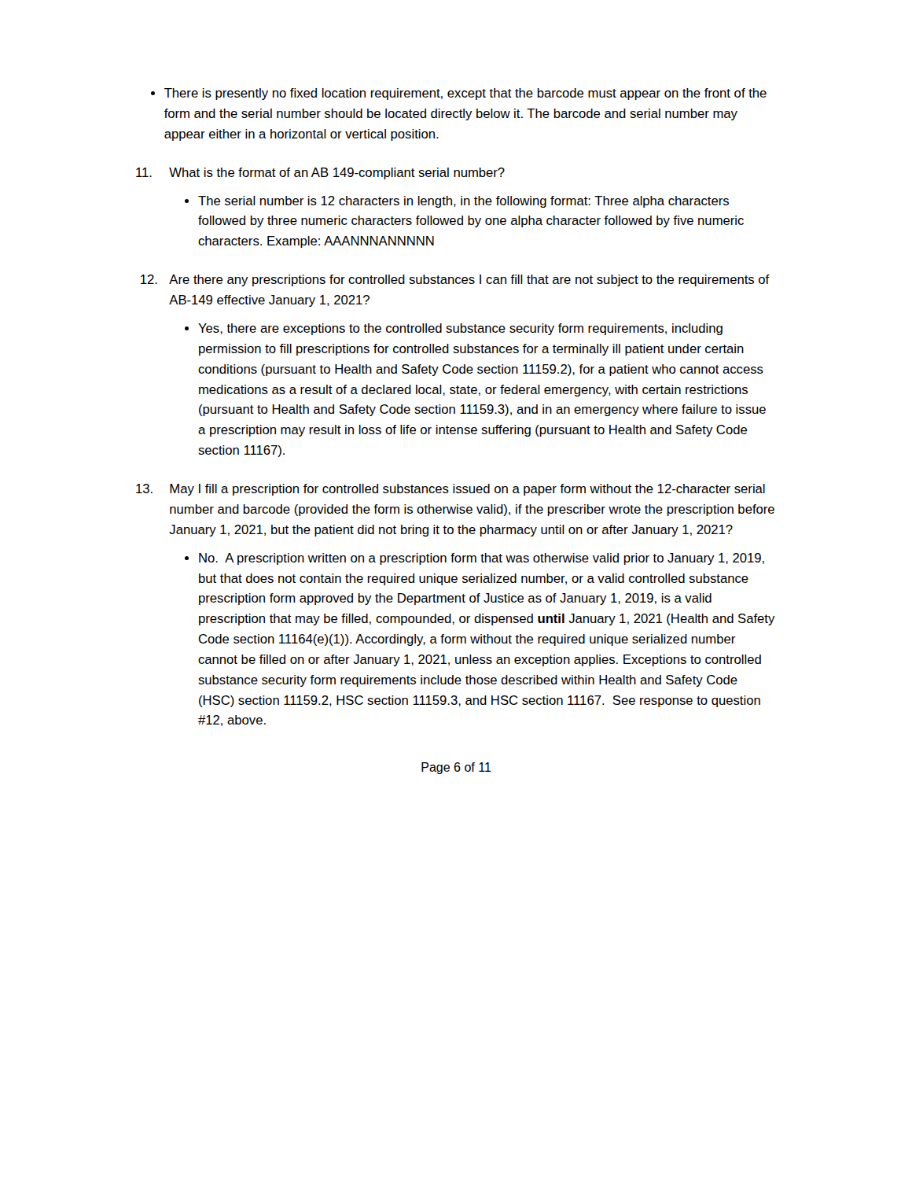There is presently no fixed location requirement, except that the barcode must appear on the front of the form and the serial number should be located directly below it. The barcode and serial number may appear either in a horizontal or vertical position.
What is the format of an AB 149-compliant serial number?
The serial number is 12 characters in length, in the following format: Three alpha characters followed by three numeric characters followed by one alpha character followed by five numeric characters. Example: AAANNNANNNNN
Are there any prescriptions for controlled substances I can fill that are not subject to the requirements of AB-149 effective January 1, 2021?
Yes, there are exceptions to the controlled substance security form requirements, including permission to fill prescriptions for controlled substances for a terminally ill patient under certain conditions (pursuant to Health and Safety Code section 11159.2), for a patient who cannot access medications as a result of a declared local, state, or federal emergency, with certain restrictions (pursuant to Health and Safety Code section 11159.3), and in an emergency where failure to issue a prescription may result in loss of life or intense suffering (pursuant to Health and Safety Code section 11167).
May I fill a prescription for controlled substances issued on a paper form without the 12-character serial number and barcode (provided the form is otherwise valid), if the prescriber wrote the prescription before January 1, 2021, but the patient did not bring it to the pharmacy until on or after January 1, 2021?
No. A prescription written on a prescription form that was otherwise valid prior to January 1, 2019, but that does not contain the required unique serialized number, or a valid controlled substance prescription form approved by the Department of Justice as of January 1, 2019, is a valid prescription that may be filled, compounded, or dispensed until January 1, 2021 (Health and Safety Code section 11164(e)(1)). Accordingly, a form without the required unique serialized number cannot be filled on or after January 1, 2021, unless an exception applies. Exceptions to controlled substance security form requirements include those described within Health and Safety Code (HSC) section 11159.2, HSC section 11159.3, and HSC section 11167. See response to question #12, above.
Page 6 of 11